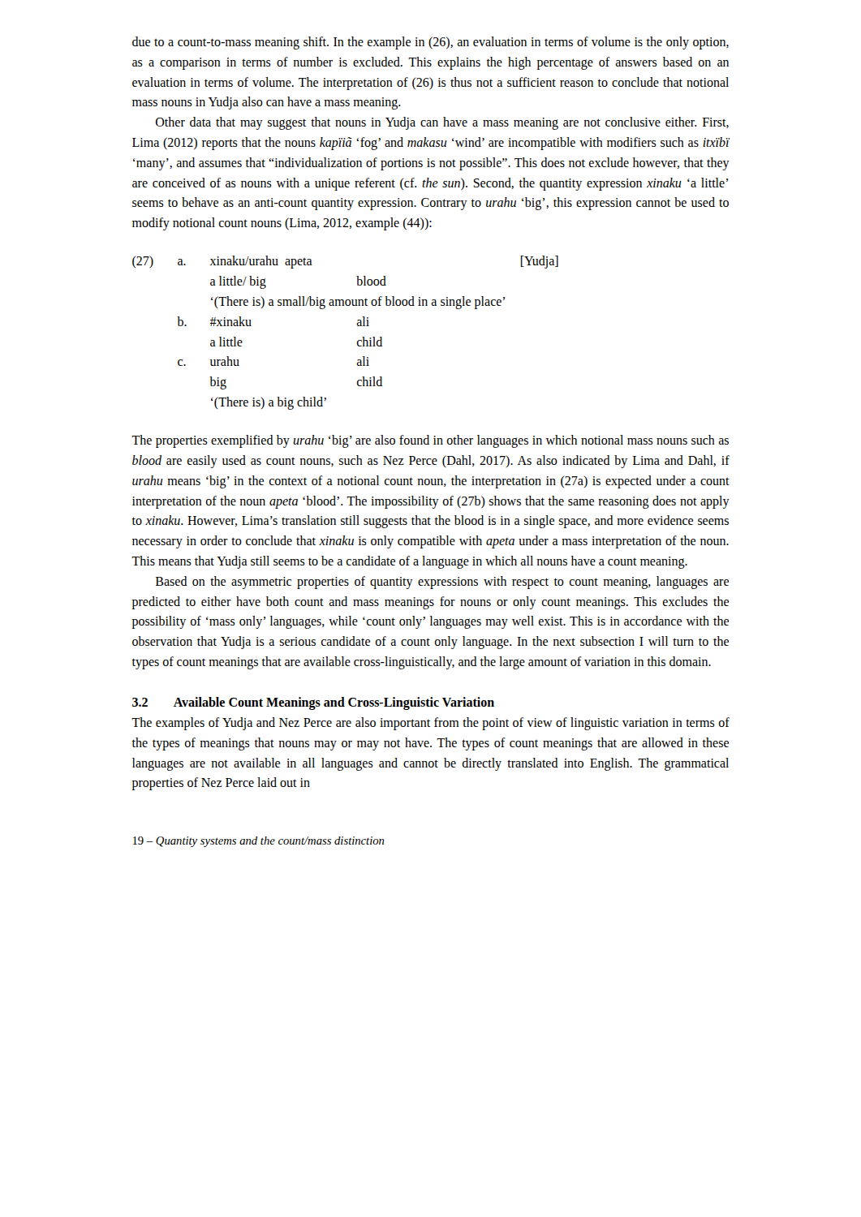due to a count-to-mass meaning shift. In the example in (26), an evaluation in terms of volume is the only option, as a comparison in terms of number is excluded. This explains the high percentage of answers based on an evaluation in terms of volume. The interpretation of (26) is thus not a sufficient reason to conclude that notional mass nouns in Yudja also can have a mass meaning.
Other data that may suggest that nouns in Yudja can have a mass meaning are not conclusive either. First, Lima (2012) reports that the nouns kapïiã ‘fog’ and makasu ‘wind’ are incompatible with modifiers such as itxïbï ‘many’, and assumes that “individualization of portions is not possible”. This does not exclude however, that they are conceived of as nouns with a unique referent (cf. the sun). Second, the quantity expression xinaku ‘a little’ seems to behave as an anti-count quantity expression. Contrary to urahu ‘big’, this expression cannot be used to modify notional count nouns (Lima, 2012, example (44)):
| (27) | a. | xinaku/urahu apeta | | [Yudja] |
| | | a little/ big | blood | |
| | | ‘(There is) a small/big amount of blood in a single place’ |
| | b. | #xinaku | ali | |
| | | a little | child | |
| | c. | urahu | ali | |
| | | big | child | |
| | | ‘(There is) a big child’ |
The properties exemplified by urahu ‘big’ are also found in other languages in which notional mass nouns such as blood are easily used as count nouns, such as Nez Perce (Dahl, 2017). As also indicated by Lima and Dahl, if urahu means ‘big’ in the context of a notional count noun, the interpretation in (27a) is expected under a count interpretation of the noun apeta ‘blood’. The impossibility of (27b) shows that the same reasoning does not apply to xinaku. However, Lima’s translation still suggests that the blood is in a single space, and more evidence seems necessary in order to conclude that xinaku is only compatible with apeta under a mass interpretation of the noun. This means that Yudja still seems to be a candidate of a language in which all nouns have a count meaning.
Based on the asymmetric properties of quantity expressions with respect to count meaning, languages are predicted to either have both count and mass meanings for nouns or only count meanings. This excludes the possibility of ‘mass only’ languages, while ‘count only’ languages may well exist. This is in accordance with the observation that Yudja is a serious candidate of a count only language. In the next subsection I will turn to the types of count meanings that are available cross-linguistically, and the large amount of variation in this domain.
3.2 Available Count Meanings and Cross-Linguistic Variation
The examples of Yudja and Nez Perce are also important from the point of view of linguistic variation in terms of the types of meanings that nouns may or may not have. The types of count meanings that are allowed in these languages are not available in all languages and cannot be directly translated into English. The grammatical properties of Nez Perce laid out in
19 – Quantity systems and the count/mass distinction